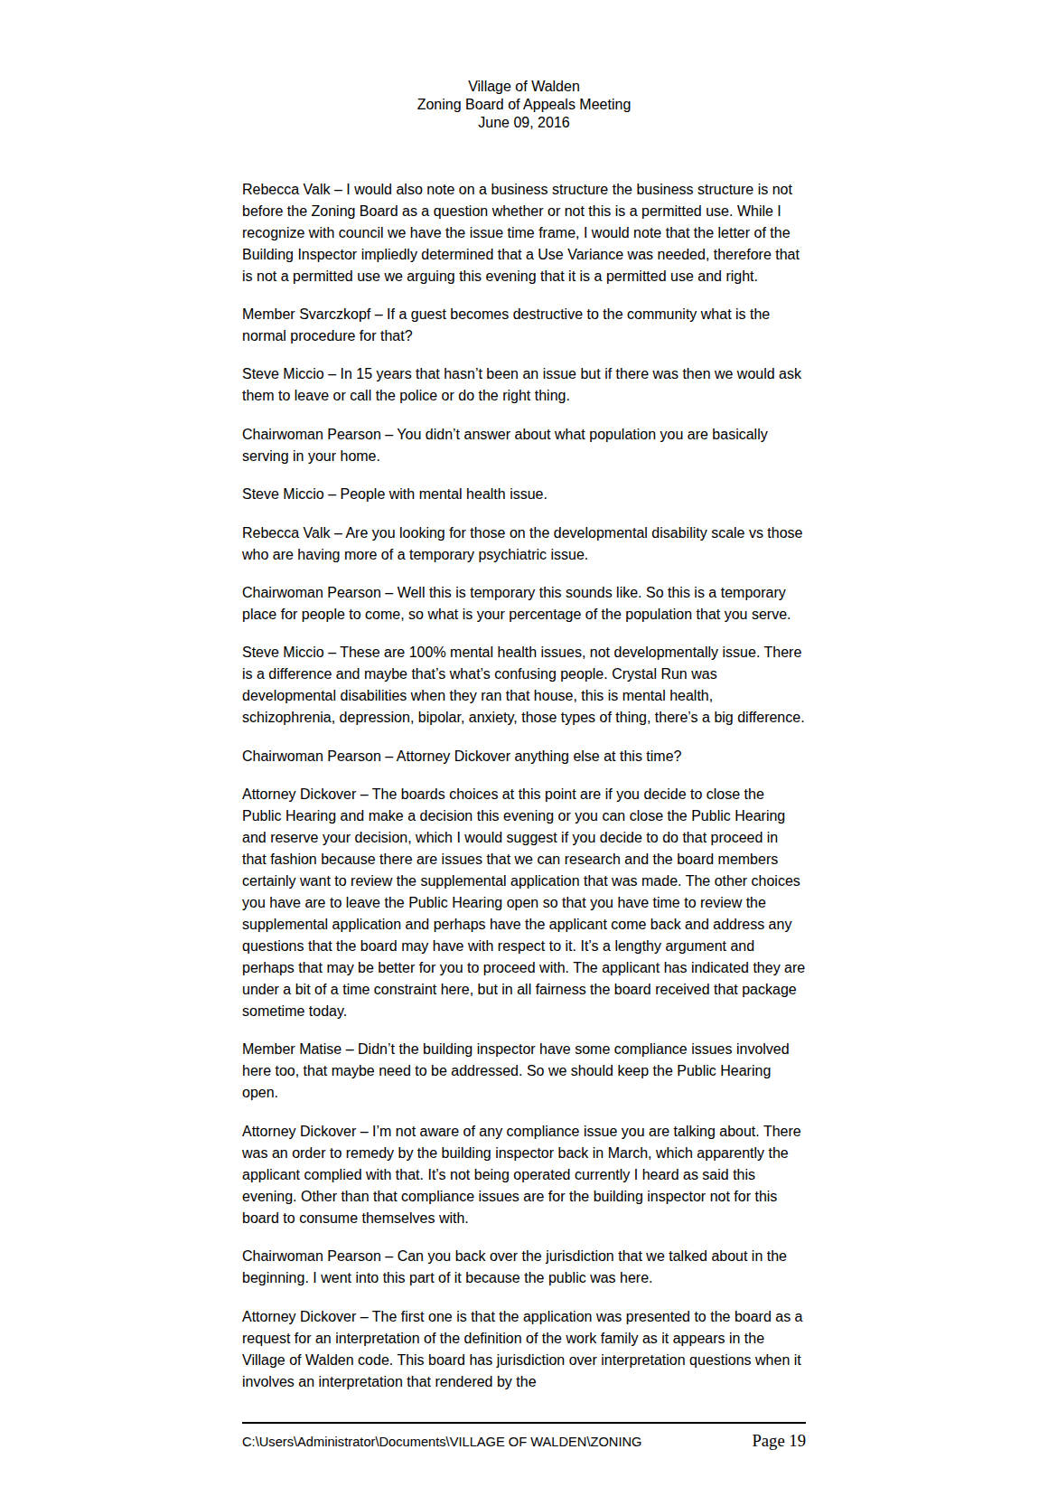Village of Walden
Zoning Board of Appeals Meeting
June 09, 2016
Rebecca Valk – I would also note on a business structure the business structure is not before the Zoning Board as a question whether or not this is a permitted use. While I recognize with council we have the issue time frame, I would note that the letter of the Building Inspector impliedly determined that a Use Variance was needed, therefore that is not a permitted use we arguing this evening that it is a permitted use and right.
Member Svarczkopf – If a guest becomes destructive to the community what is the normal procedure for that?
Steve Miccio – In 15 years that hasn’t been an issue but if there was then we would ask them to leave or call the police or do the right thing.
Chairwoman Pearson – You didn’t answer about what population you are basically serving in your home.
Steve Miccio – People with mental health issue.
Rebecca Valk – Are you looking for those on the developmental disability scale vs those who are having more of a temporary psychiatric issue.
Chairwoman Pearson – Well this is temporary this sounds like. So this is a temporary place for people to come, so what is your percentage of the population that you serve.
Steve Miccio – These are 100% mental health issues, not developmentally issue. There is a difference and maybe that’s what’s confusing people. Crystal Run was developmental disabilities when they ran that house, this is mental health, schizophrenia, depression, bipolar, anxiety, those types of thing, there’s a big difference.
Chairwoman Pearson – Attorney Dickover anything else at this time?
Attorney Dickover – The boards choices at this point are if you decide to close the Public Hearing and make a decision this evening or you can close the Public Hearing and reserve your decision, which I would suggest if you decide to do that proceed in that fashion because there are issues that we can research and the board members certainly want to review the supplemental application that was made. The other choices you have are to leave the Public Hearing open so that you have time to review the supplemental application and perhaps have the applicant come back and address any questions that the board may have with respect to it. It’s a lengthy argument and perhaps that may be better for you to proceed with. The applicant has indicated they are under a bit of a time constraint here, but in all fairness the board received that package sometime today.
Member Matise – Didn’t the building inspector have some compliance issues involved here too, that maybe need to be addressed. So we should keep the Public Hearing open.
Attorney Dickover – I’m not aware of any compliance issue you are talking about. There was an order to remedy by the building inspector back in March, which apparently the applicant complied with that. It’s not being operated currently I heard as said this evening. Other than that compliance issues are for the building inspector not for this board to consume themselves with.
Chairwoman Pearson – Can you back over the jurisdiction that we talked about in the beginning. I went into this part of it because the public was here.
Attorney Dickover – The first one is that the application was presented to the board as a request for an interpretation of the definition of the work family as it appears in the Village of Walden code. This board has jurisdiction over interpretation questions when it involves an interpretation that rendered by the
C:\Users\Administrator\Documents\VILLAGE OF WALDEN\ZONING Page 19